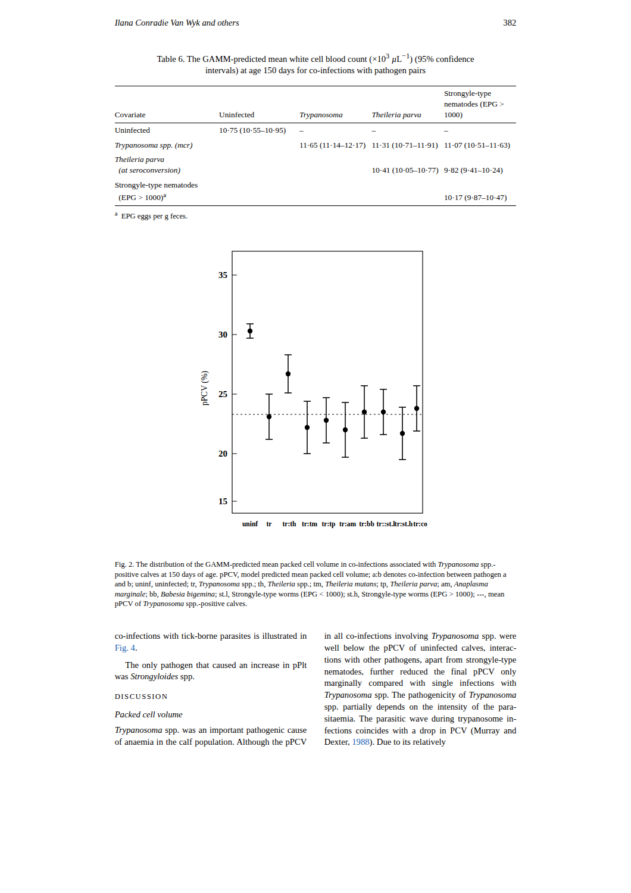Ilana Conradie Van Wyk and others 382
Table 6. The GAMM-predicted mean white cell blood count (×103 µ L−1) (95% confidence intervals) at age 150 days for co-infections with pathogen pairs
| Covariate | Uninfected | Trypanosoma | Theileria parva | Strongyle-type nematodes (EPG > 1000) |
| --- | --- | --- | --- | --- |
| Uninfected | 10·75 (10·55–10·95) | – | – | – |
| Trypanosoma spp. (mcr) | | 11·65 (11·14–12·17) | 11·31 (10·71–11·91) | 11·07 (10·51–11·63) |
| Theileria parva (at seroconversion) | | | 10·41 (10·05–10·77) | 9·82 (9·41–10·24) |
| Strongyle-type nematodes (EPG > 1000) a | | | | 10·17 (9·87–10·47) |
a EPG eggs per g feces.
35 30 25 20 15 pPCV (%) uninf tr tr:th tr:tm tr:tp tr:am tr:bb tr::st.l tr:st.h tr:co
Fig. 2. The distribution of the GAMM-predicted mean packed cell volume in co-infections associated with Trypanosoma spp.-positive calves at 150 days of age. pPCV, model predicted mean packed cell volume; a:b denotes co-infection between pathogen a and b; uninf, uninfected; tr, Trypanosoma spp.; th, Theileria spp.; tm, Theileria mutans; tp, Theileria parva; am, Anaplasma marginale; bb, Babesia bigemina; st.l, Strongyle-type worms (EPG < 1000); st.h, Strongyle-type worms (EPG > 1000); ---, mean pPCV of Trypanosoma spp.-positive calves.
co-infections with tick-borne parasites is illustrated in Fig. 4.
The only pathogen that caused an increase in pPlt was Strongyloides spp.
Discussion
Packed cell volume
Trypanosoma spp. was an important pathogenic cause of anaemia in the calf population. Although the pPCV in all co-infections involving Trypanosoma spp. were well below the pPCV of uninfected calves, interactions with other pathogens, apart from strongyle-type nematodes, further reduced the final pPCV only marginally compared with single infections with Trypanosoma spp. The pathogenicity of Trypanosoma spp. partially depends on the intensity of the parasitaemia. The parasitic wave during trypanosome infections coincides with a drop in PCV (Murray and Dexter, 1988). Due to its relatively